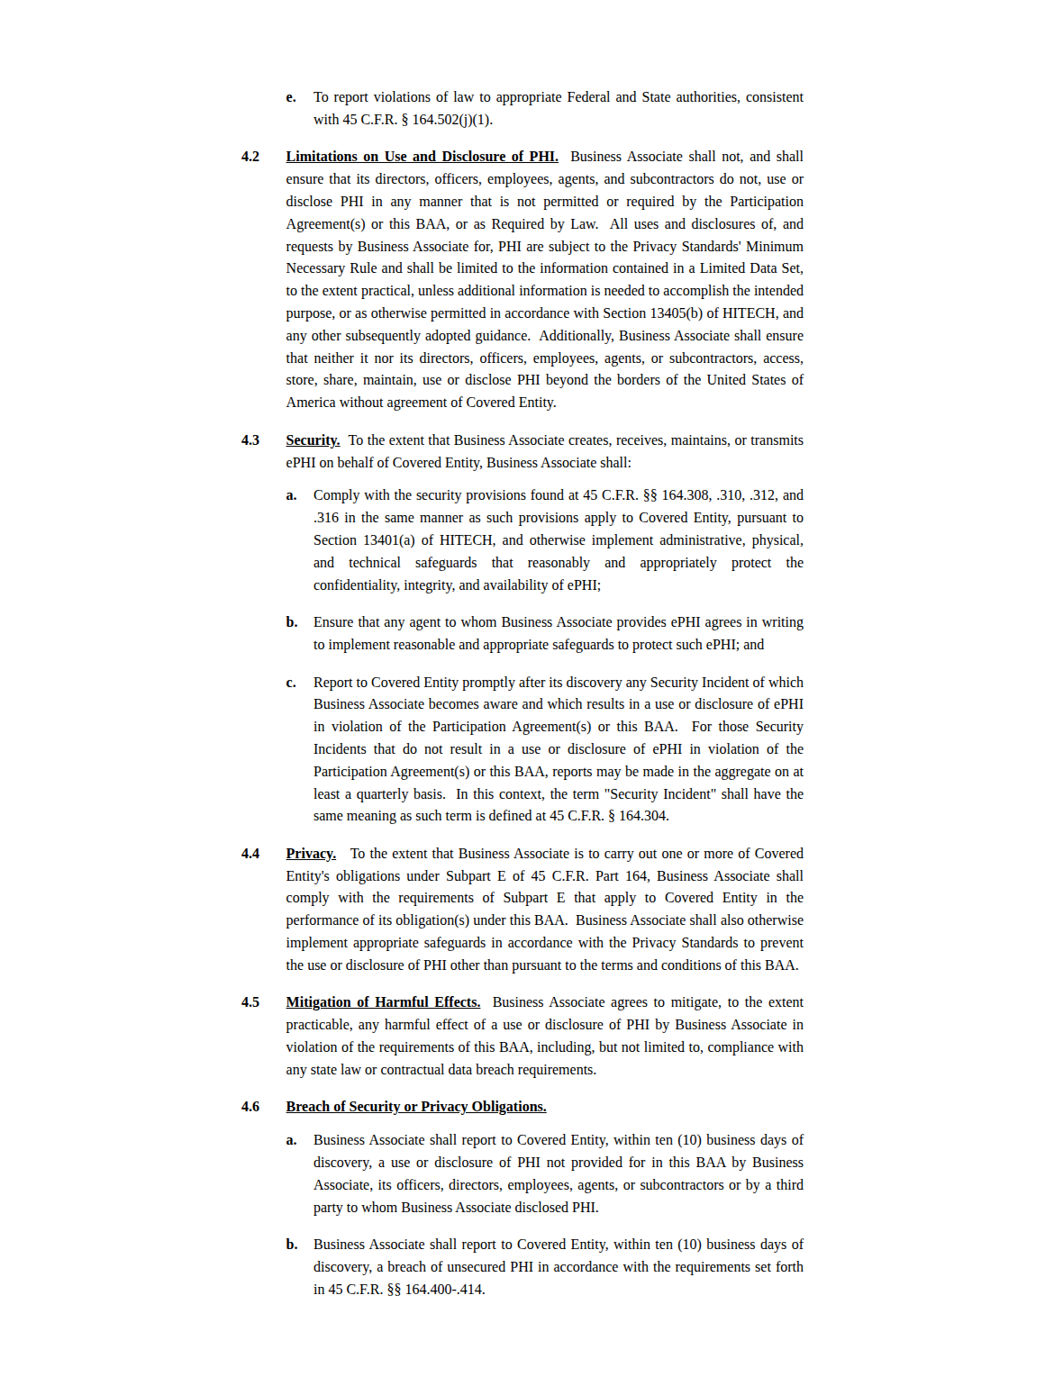e.
To report violations of law to appropriate Federal and State authorities, consistent with 45 C.F.R. § 164.502(j)(1).
4.2
Limitations on Use and Disclosure of PHI. Business Associate shall not, and shall ensure that its directors, officers, employees, agents, and subcontractors do not, use or disclose PHI in any manner that is not permitted or required by the Participation Agreement(s) or this BAA, or as Required by Law. All uses and disclosures of, and requests by Business Associate for, PHI are subject to the Privacy Standards' Minimum Necessary Rule and shall be limited to the information contained in a Limited Data Set, to the extent practical, unless additional information is needed to accomplish the intended purpose, or as otherwise permitted in accordance with Section 13405(b) of HITECH, and any other subsequently adopted guidance. Additionally, Business Associate shall ensure that neither it nor its directors, officers, employees, agents, or subcontractors, access, store, share, maintain, use or disclose PHI beyond the borders of the United States of America without agreement of Covered Entity.
4.3
Security. To the extent that Business Associate creates, receives, maintains, or transmits ePHI on behalf of Covered Entity, Business Associate shall:
a.
Comply with the security provisions found at 45 C.F.R. §§ 164.308, .310, .312, and .316 in the same manner as such provisions apply to Covered Entity, pursuant to Section 13401(a) of HITECH, and otherwise implement administrative, physical, and technical safeguards that reasonably and appropriately protect the confidentiality, integrity, and availability of ePHI;
b.
Ensure that any agent to whom Business Associate provides ePHI agrees in writing to implement reasonable and appropriate safeguards to protect such ePHI; and
c.
Report to Covered Entity promptly after its discovery any Security Incident of which Business Associate becomes aware and which results in a use or disclosure of ePHI in violation of the Participation Agreement(s) or this BAA. For those Security Incidents that do not result in a use or disclosure of ePHI in violation of the Participation Agreement(s) or this BAA, reports may be made in the aggregate on at least a quarterly basis. In this context, the term "Security Incident" shall have the same meaning as such term is defined at 45 C.F.R. § 164.304.
4.4
Privacy. To the extent that Business Associate is to carry out one or more of Covered Entity's obligations under Subpart E of 45 C.F.R. Part 164, Business Associate shall comply with the requirements of Subpart E that apply to Covered Entity in the performance of its obligation(s) under this BAA. Business Associate shall also otherwise implement appropriate safeguards in accordance with the Privacy Standards to prevent the use or disclosure of PHI other than pursuant to the terms and conditions of this BAA.
4.5
Mitigation of Harmful Effects. Business Associate agrees to mitigate, to the extent practicable, any harmful effect of a use or disclosure of PHI by Business Associate in violation of the requirements of this BAA, including, but not limited to, compliance with any state law or contractual data breach requirements.
4.6
Breach of Security or Privacy Obligations.
a.
Business Associate shall report to Covered Entity, within ten (10) business days of discovery, a use or disclosure of PHI not provided for in this BAA by Business Associate, its officers, directors, employees, agents, or subcontractors or by a third party to whom Business Associate disclosed PHI.
b.
Business Associate shall report to Covered Entity, within ten (10) business days of discovery, a breach of unsecured PHI in accordance with the requirements set forth in 45 C.F.R. §§ 164.400-.414.